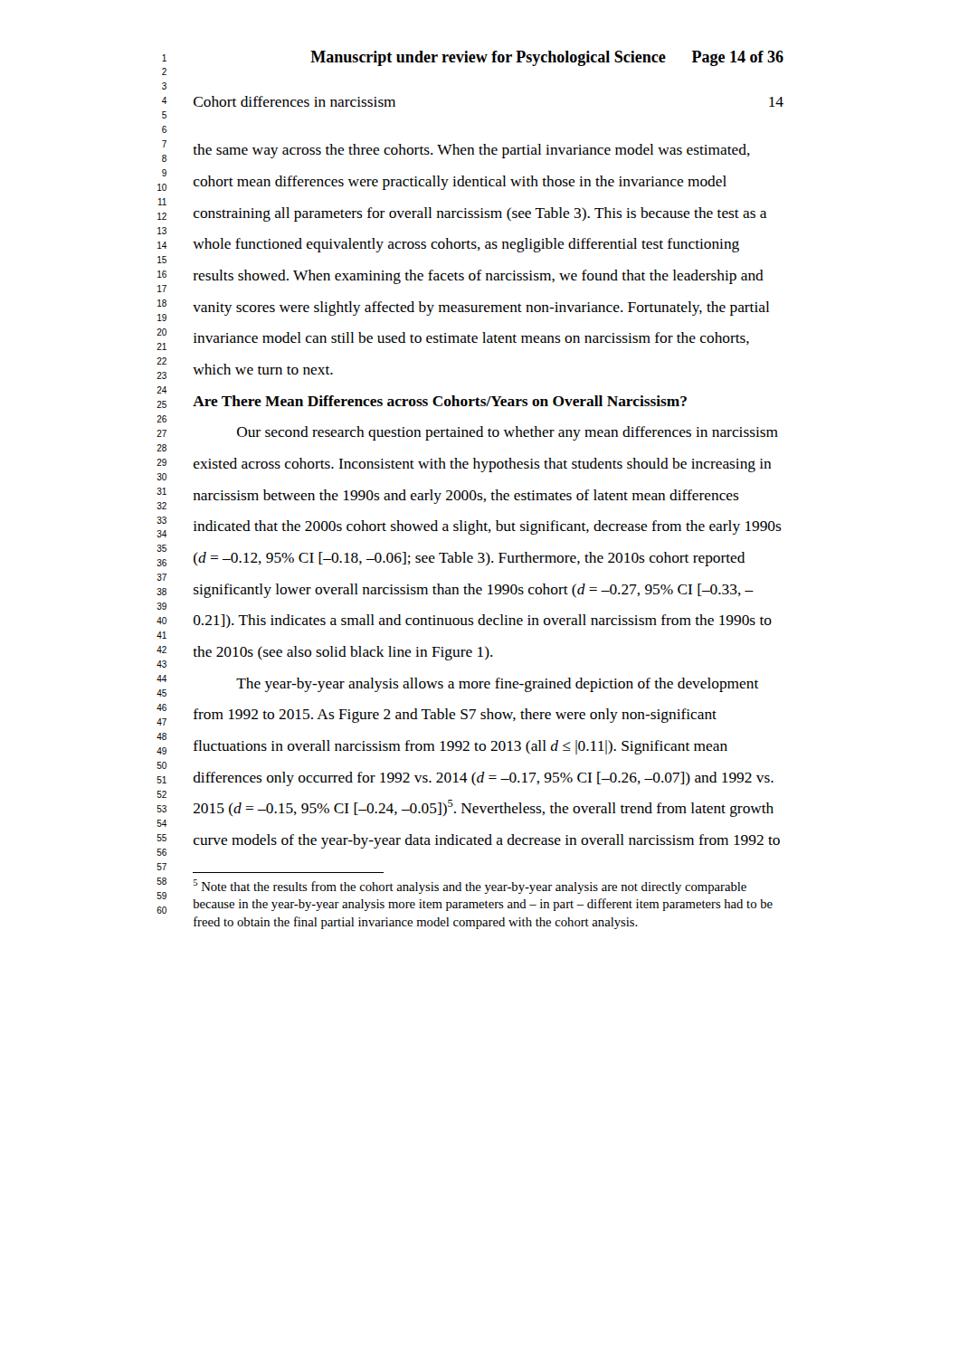12345678910 11121314151617181920 21222324252627282930 31323334353637383940 41424344454647484950 51525354555657585960
Manuscript under review for Psychological Science
Page 14 of 36
Cohort differences in narcissism 14
the same way across the three cohorts. When the partial invariance model was estimated, cohort mean differences were practically identical with those in the invariance model constraining all parameters for overall narcissism (see Table 3). This is because the test as a whole functioned equivalently across cohorts, as negligible differential test functioning results showed. When examining the facets of narcissism, we found that the leadership and vanity scores were slightly affected by measurement non-invariance. Fortunately, the partial invariance model can still be used to estimate latent means on narcissism for the cohorts, which we turn to next.
Are There Mean Differences across Cohorts/Years on Overall Narcissism?
Our second research question pertained to whether any mean differences in narcissism existed across cohorts. Inconsistent with the hypothesis that students should be increasing in narcissism between the 1990s and early 2000s, the estimates of latent mean differences indicated that the 2000s cohort showed a slight, but significant, decrease from the early 1990s (d = –0.12, 95% CI [–0.18, –0.06]; see Table 3). Furthermore, the 2010s cohort reported significantly lower overall narcissism than the 1990s cohort (d = –0.27, 95% CI [–0.33, –0.21]). This indicates a small and continuous decline in overall narcissism from the 1990s to the 2010s (see also solid black line in Figure 1).
The year-by-year analysis allows a more fine-grained depiction of the development from 1992 to 2015. As Figure 2 and Table S7 show, there were only non-significant fluctuations in overall narcissism from 1992 to 2013 (all d ≤ |0.11|). Significant mean differences only occurred for 1992 vs. 2014 (d = –0.17, 95% CI [–0.26, –0.07]) and 1992 vs. 2015 (d = –0.15, 95% CI [–0.24, –0.05])5. Nevertheless, the overall trend from latent growth curve models of the year-by-year data indicated a decrease in overall narcissism from 1992 to
5 Note that the results from the cohort analysis and the year-by-year analysis are not directly comparable because in the year-by-year analysis more item parameters and – in part – different item parameters had to be freed to obtain the final partial invariance model compared with the cohort analysis.